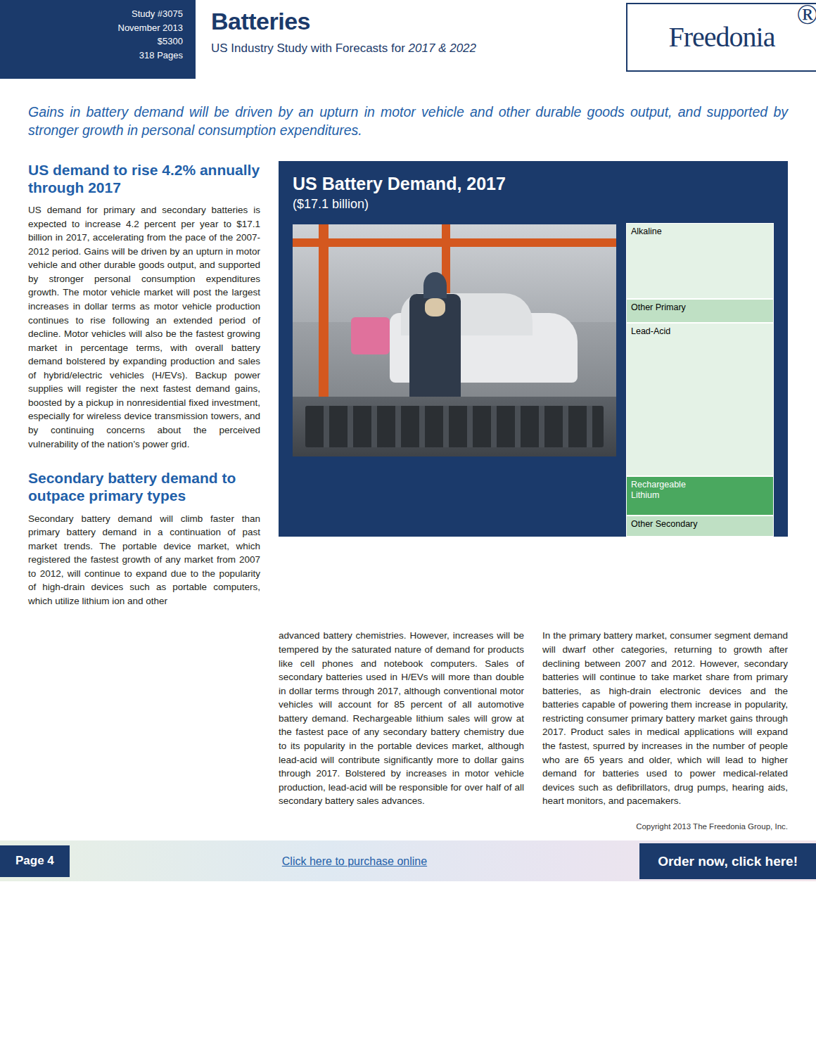Study #3075
November 2013
$5300
318 Pages
Batteries
US Industry Study with Forecasts for 2017 & 2022
® Freedonia
Gains in battery demand will be driven by an upturn in motor vehicle and other durable goods output, and supported by stronger growth in personal consumption expenditures.
US demand to rise 4.2% annually through 2017
US demand for primary and secondary batteries is expected to increase 4.2 percent per year to $17.1 billion in 2017, accelerating from the pace of the 2007-2012 period. Gains will be driven by an upturn in motor vehicle and other durable goods output, and supported by stronger personal consumption expenditures growth. The motor vehicle market will post the largest increases in dollar terms as motor vehicle production continues to rise following an extended period of decline. Motor vehicles will also be the fastest growing market in percentage terms, with overall battery demand bolstered by expanding production and sales of hybrid/electric vehicles (H/EVs). Backup power supplies will register the next fastest demand gains, boosted by a pickup in nonresidential fixed investment, especially for wireless device transmission towers, and by continuing concerns about the perceived vulnerability of the nation’s power grid.
Secondary battery demand to outpace primary types
Secondary battery demand will climb faster than primary battery demand in a continuation of past market trends. The portable device market, which registered the fastest growth of any market from 2007 to 2012, will continue to expand due to the popularity of high-drain devices such as portable computers, which utilize lithium ion and other
US Battery Demand, 2017
($17.1 billion)
Alkaline
Other Primary
Lead-Acid
Rechargeable
Lithium
Other Secondary
advanced battery chemistries. However, increases will be tempered by the saturated nature of demand for products like cell phones and notebook computers. Sales of secondary batteries used in H/EVs will more than double in dollar terms through 2017, although conventional motor vehicles will account for 85 percent of all automotive battery demand. Rechargeable lithium sales will grow at the fastest pace of any secondary battery chemistry due to its popularity in the portable devices market, although lead-acid will contribute significantly more to dollar gains through 2017. Bolstered by increases in motor vehicle production, lead-acid will be responsible for over half of all secondary battery sales advances.
In the primary battery market, consumer segment demand will dwarf other categories, returning to growth after declining between 2007 and 2012. However, secondary batteries will continue to take market share from primary batteries, as high-drain electronic devices and the batteries capable of powering them increase in popularity, restricting consumer primary battery market gains through 2017. Product sales in medical applications will expand the fastest, spurred by increases in the number of people who are 65 years and older, which will lead to higher demand for batteries used to power medical-related devices such as defibrillators, drug pumps, hearing aids, heart monitors, and pacemakers.
Copyright 2013 The Freedonia Group, Inc.
Page 4
Click here to purchase online
Order now, click here!